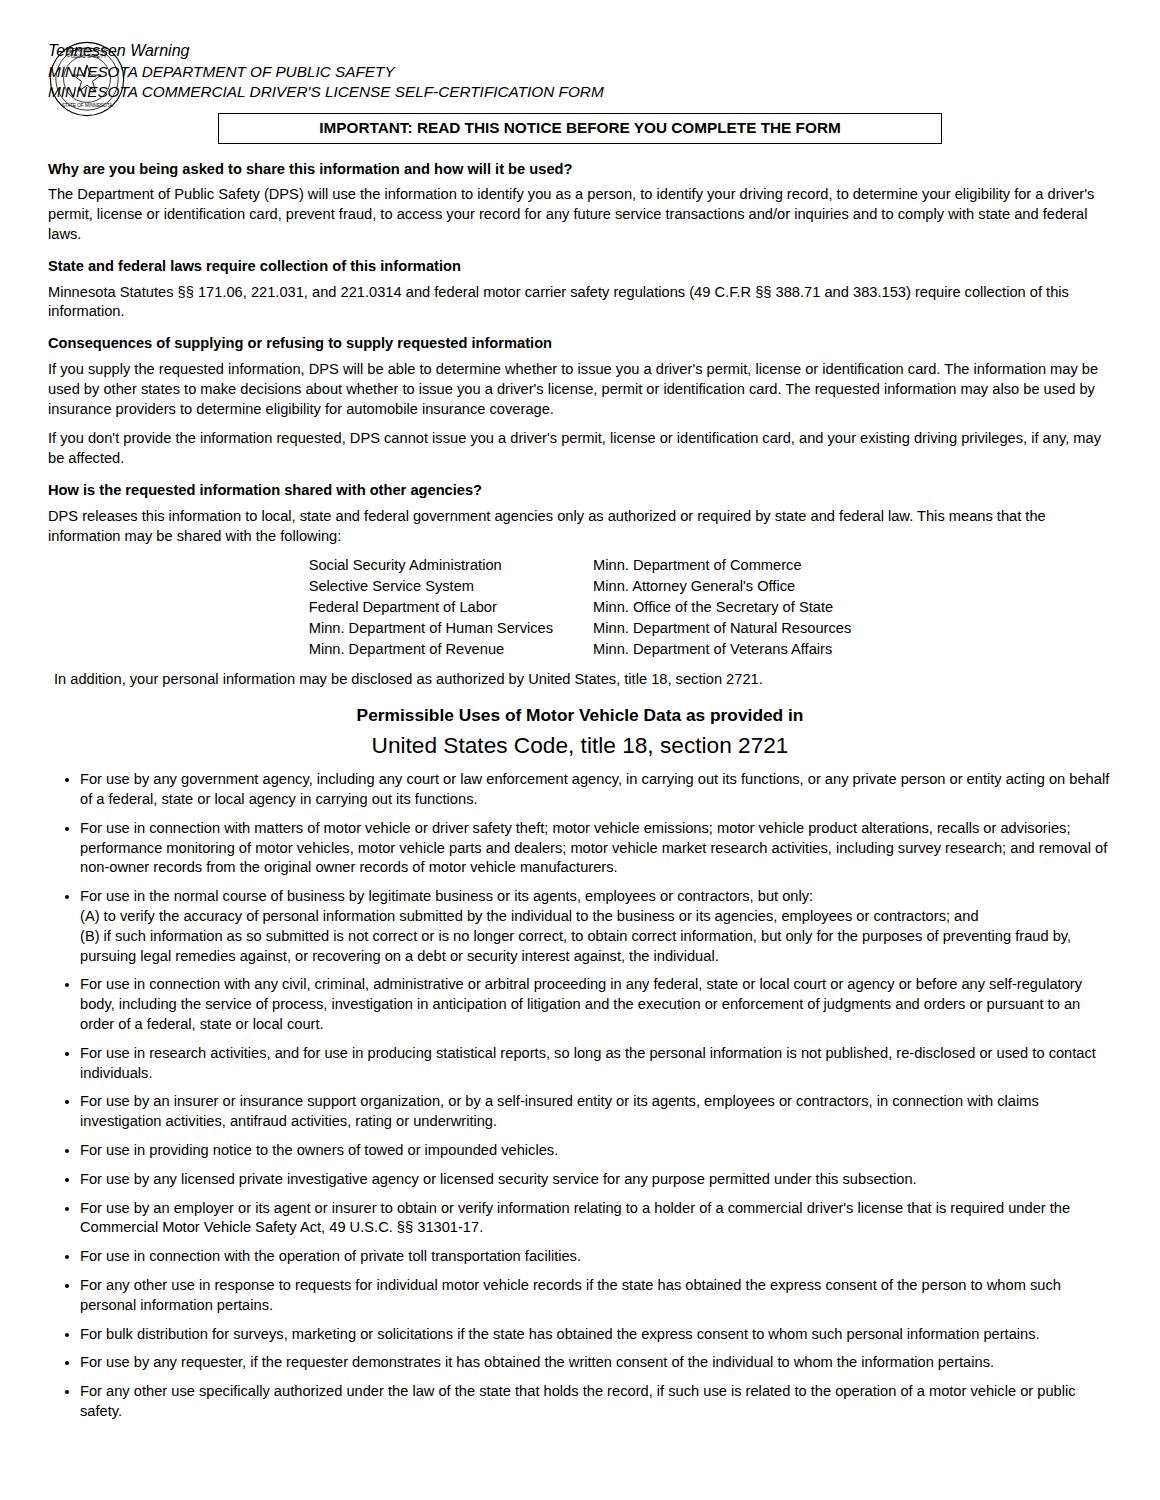DEPARTMENT OF PUBLIC SAFETY STATE OF MINNESOTA
Tennessen Warning
MINNESOTA DEPARTMENT OF PUBLIC SAFETY
MINNESOTA COMMERCIAL DRIVER'S LICENSE SELF-CERTIFICATION FORM
IMPORTANT: READ THIS NOTICE BEFORE YOU COMPLETE THE FORM
Why are you being asked to share this information and how will it be used?
The Department of Public Safety (DPS) will use the information to identify you as a person, to identify your driving record, to determine your eligibility for a driver's permit, license or identification card, prevent fraud, to access your record for any future service transactions and/or inquiries and to comply with state and federal laws.
State and federal laws require collection of this information
Minnesota Statutes §§ 171.06, 221.031, and 221.0314 and federal motor carrier safety regulations (49 C.F.R §§ 388.71 and 383.153) require collection of this information.
Consequences of supplying or refusing to supply requested information
If you supply the requested information, DPS will be able to determine whether to issue you a driver's permit, license or identification card. The information may be used by other states to make decisions about whether to issue you a driver's license, permit or identification card. The requested information may also be used by insurance providers to determine eligibility for automobile insurance coverage.
If you don't provide the information requested, DPS cannot issue you a driver's permit, license or identification card, and your existing driving privileges, if any, may be affected.
How is the requested information shared with other agencies?
DPS releases this information to local, state and federal government agencies only as authorized or required by state and federal law. This means that the information may be shared with the following:
| Social Security Administration | Minn. Department of Commerce |
| Selective Service System | Minn. Attorney General's Office |
| Federal Department of Labor | Minn. Office of the Secretary of State |
| Minn. Department of Human Services | Minn. Department of Natural Resources |
| Minn. Department of Revenue | Minn. Department of Veterans Affairs |
In addition, your personal information may be disclosed as authorized by United States, title 18, section 2721.
Permissible Uses of Motor Vehicle Data as provided in
United States Code, title 18, section 2721
For use by any government agency, including any court or law enforcement agency, in carrying out its functions, or any private person or entity acting on behalf of a federal, state or local agency in carrying out its functions.
For use in connection with matters of motor vehicle or driver safety theft; motor vehicle emissions; motor vehicle product alterations, recalls or advisories; performance monitoring of motor vehicles, motor vehicle parts and dealers; motor vehicle market research activities, including survey research; and removal of non-owner records from the original owner records of motor vehicle manufacturers.
For use in the normal course of business by legitimate business or its agents, employees or contractors, but only: (A) to verify the accuracy of personal information submitted by the individual to the business or its agencies, employees or contractors; and (B) if such information as so submitted is not correct or is no longer correct, to obtain correct information, but only for the purposes of preventing fraud by, pursuing legal remedies against, or recovering on a debt or security interest against, the individual.
For use in connection with any civil, criminal, administrative or arbitral proceeding in any federal, state or local court or agency or before any self-regulatory body, including the service of process, investigation in anticipation of litigation and the execution or enforcement of judgments and orders or pursuant to an order of a federal, state or local court.
For use in research activities, and for use in producing statistical reports, so long as the personal information is not published, re-disclosed or used to contact individuals.
For use by an insurer or insurance support organization, or by a self-insured entity or its agents, employees or contractors, in connection with claims investigation activities, antifraud activities, rating or underwriting.
For use in providing notice to the owners of towed or impounded vehicles.
For use by any licensed private investigative agency or licensed security service for any purpose permitted under this subsection.
For use by an employer or its agent or insurer to obtain or verify information relating to a holder of a commercial driver's license that is required under the Commercial Motor Vehicle Safety Act, 49 U.S.C. §§ 31301-17.
For use in connection with the operation of private toll transportation facilities.
For any other use in response to requests for individual motor vehicle records if the state has obtained the express consent of the person to whom such personal information pertains.
For bulk distribution for surveys, marketing or solicitations if the state has obtained the express consent to whom such personal information pertains.
For use by any requester, if the requester demonstrates it has obtained the written consent of the individual to whom the information pertains.
For any other use specifically authorized under the law of the state that holds the record, if such use is related to the operation of a motor vehicle or public safety.